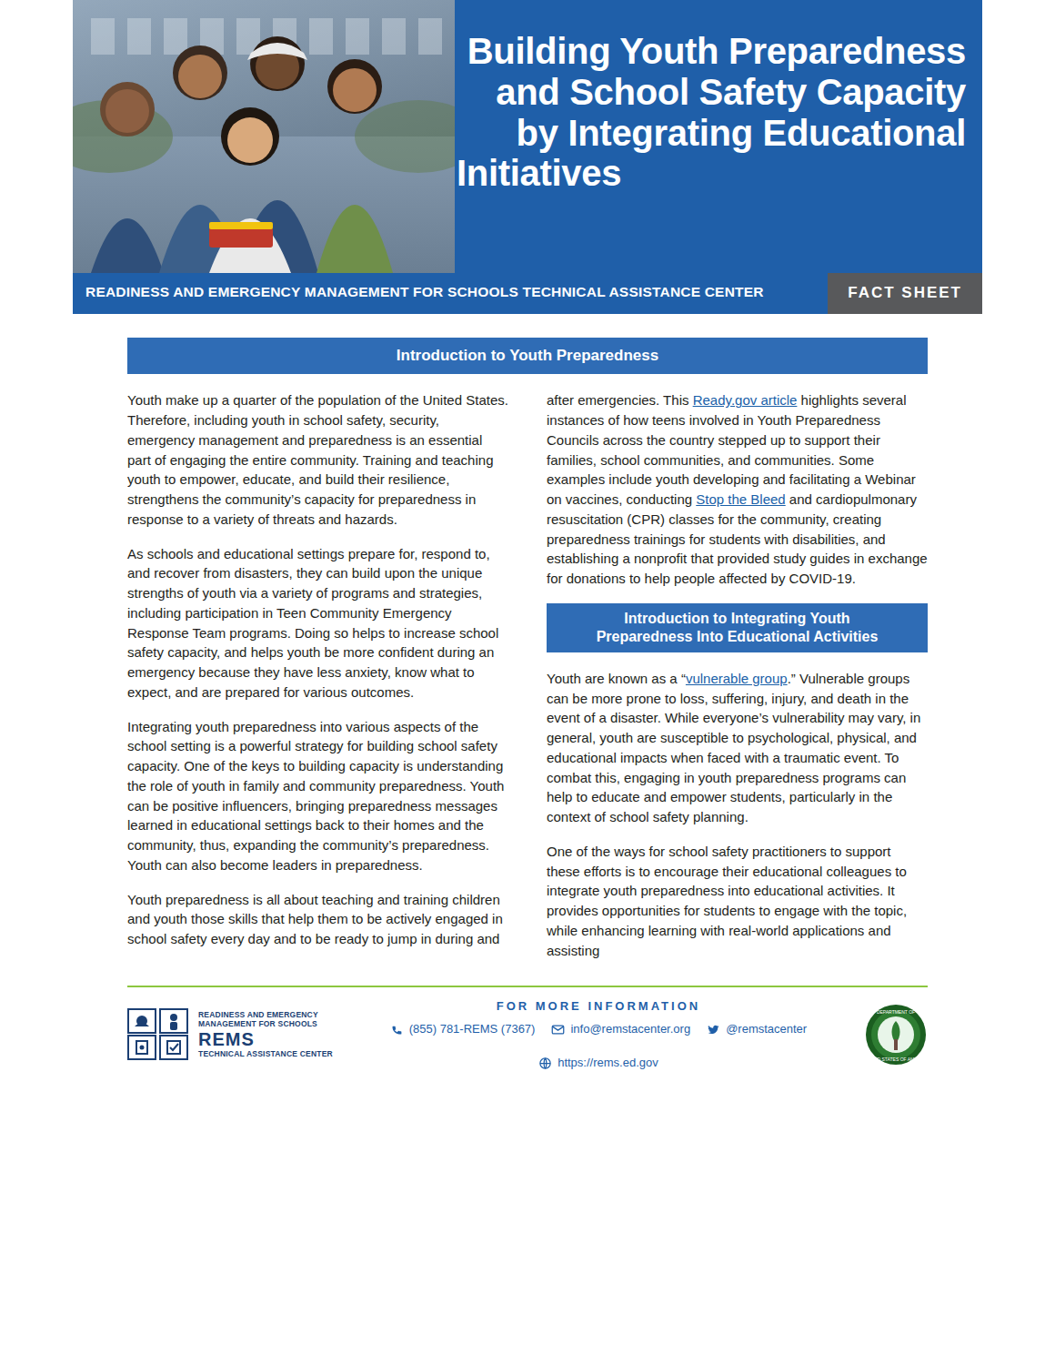Building Youth Preparedness
and School Safety Capacity
by Integrating Educational
Initiatives
Readiness and Emergency Management for Schools Technical Assistance Center
FACT SHEET
Introduction to Youth Preparedness
Youth make up a quarter of the population of the United States. Therefore, including youth in school safety, security, emergency management and preparedness is an essential part of engaging the entire community. Training and teaching youth to empower, educate, and build their resilience, strengthens the community’s capacity for preparedness in response to a variety of threats and hazards.
As schools and educational settings prepare for, respond to, and recover from disasters, they can build upon the unique strengths of youth via a variety of programs and strategies, including participation in Teen Community Emergency Response Team programs. Doing so helps to increase school safety capacity, and helps youth be more confident during an emergency because they have less anxiety, know what to expect, and are prepared for various outcomes.
Integrating youth preparedness into various aspects of the school setting is a powerful strategy for building school safety capacity. One of the keys to building capacity is understanding the role of youth in family and community preparedness. Youth can be positive influencers, bringing preparedness messages learned in educational settings back to their homes and the community, thus, expanding the community’s preparedness. Youth can also become leaders in preparedness.
Youth preparedness is all about teaching and training children and youth those skills that help them to be actively engaged in school safety every day and to be ready to jump in during and after emergencies. This Ready.gov article highlights several instances of how teens involved in Youth Preparedness Councils across the country stepped up to support their families, school communities, and communities. Some examples include youth developing and facilitating a Webinar on vaccines, conducting Stop the Bleed and cardiopulmonary resuscitation (CPR) classes for the community, creating preparedness trainings for students with disabilities, and establishing a nonprofit that provided study guides in exchange for donations to help people affected by COVID-19.
Introduction to Integrating Youth
Preparedness Into Educational Activities
Youth are known as a “vulnerable group.” Vulnerable groups can be more prone to loss, suffering, injury, and death in the event of a disaster. While everyone’s vulnerability may vary, in general, youth are susceptible to psychological, physical, and educational impacts when faced with a traumatic event. To combat this, engaging in youth preparedness programs can help to educate and empower students, particularly in the context of school safety planning.
One of the ways for school safety practitioners to support these efforts is to encourage their educational colleagues to integrate youth preparedness into educational activities. It provides opportunities for students to engage with the topic, while enhancing learning with real-world applications and assisting
READINESS AND EMERGENCY
MANAGEMENT FOR SCHOOLS REMS TECHNICAL ASSISTANCE CENTER
FOR MORE INFORMATION
(855) 781-REMS (7367) info@remstacenter.org @remstacenter https://rems.ed.gov
DEPARTMENT OF UNITED STATES OF AMERICA